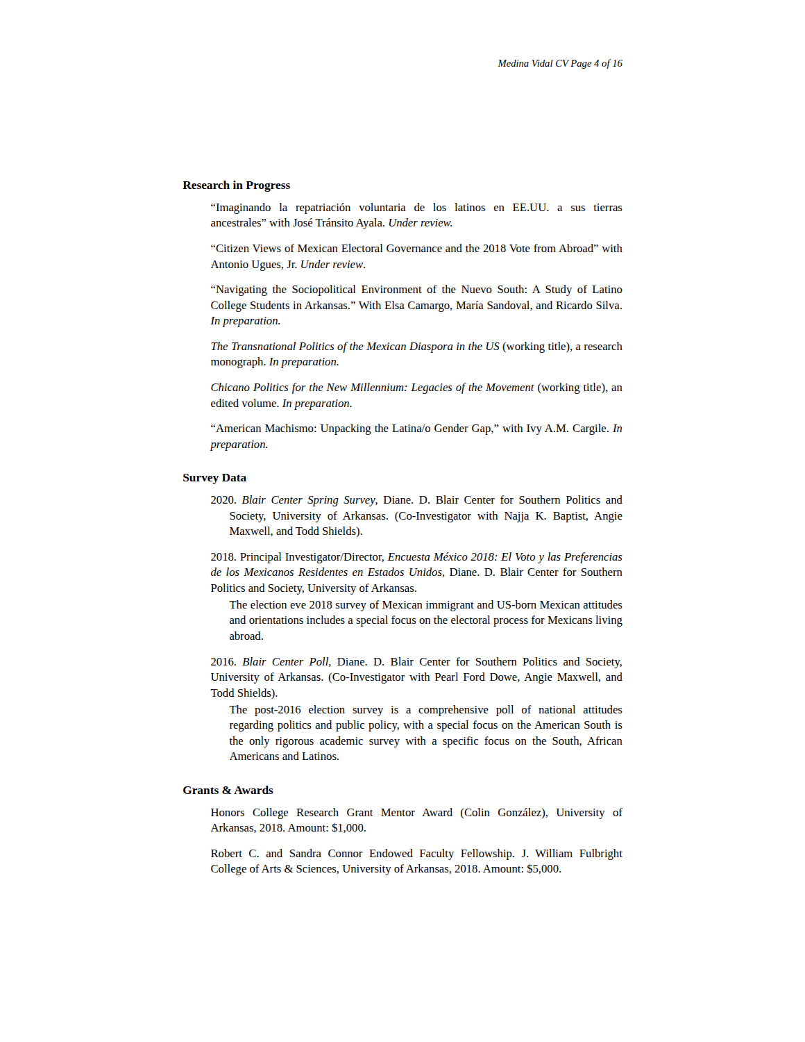Medina Vidal CV Page 4 of 16
Research in Progress
“Imaginando la repatriación voluntaria de los latinos en EE.UU. a sus tierras ancestrales” with José Tránsito Ayala. Under review.
“Citizen Views of Mexican Electoral Governance and the 2018 Vote from Abroad” with Antonio Ugues, Jr. Under review.
“Navigating the Sociopolitical Environment of the Nuevo South: A Study of Latino College Students in Arkansas.” With Elsa Camargo, María Sandoval, and Ricardo Silva. In preparation.
The Transnational Politics of the Mexican Diaspora in the US (working title), a research monograph. In preparation.
Chicano Politics for the New Millennium: Legacies of the Movement (working title), an edited volume. In preparation.
“American Machismo: Unpacking the Latina/o Gender Gap,” with Ivy A.M. Cargile. In preparation.
Survey Data
2020. Blair Center Spring Survey, Diane. D. Blair Center for Southern Politics and Society, University of Arkansas. (Co-Investigator with Najja K. Baptist, Angie Maxwell, and Todd Shields).
2018. Principal Investigator/Director, Encuesta México 2018: El Voto y las Preferencias de los Mexicanos Residentes en Estados Unidos, Diane. D. Blair Center for Southern Politics and Society, University of Arkansas. The election eve 2018 survey of Mexican immigrant and US-born Mexican attitudes and orientations includes a special focus on the electoral process for Mexicans living abroad.
2016. Blair Center Poll, Diane. D. Blair Center for Southern Politics and Society, University of Arkansas. (Co-Investigator with Pearl Ford Dowe, Angie Maxwell, and Todd Shields). The post-2016 election survey is a comprehensive poll of national attitudes regarding politics and public policy, with a special focus on the American South is the only rigorous academic survey with a specific focus on the South, African Americans and Latinos.
Grants & Awards
Honors College Research Grant Mentor Award (Colin González), University of Arkansas, 2018. Amount: $1,000.
Robert C. and Sandra Connor Endowed Faculty Fellowship. J. William Fulbright College of Arts & Sciences, University of Arkansas, 2018. Amount: $5,000.